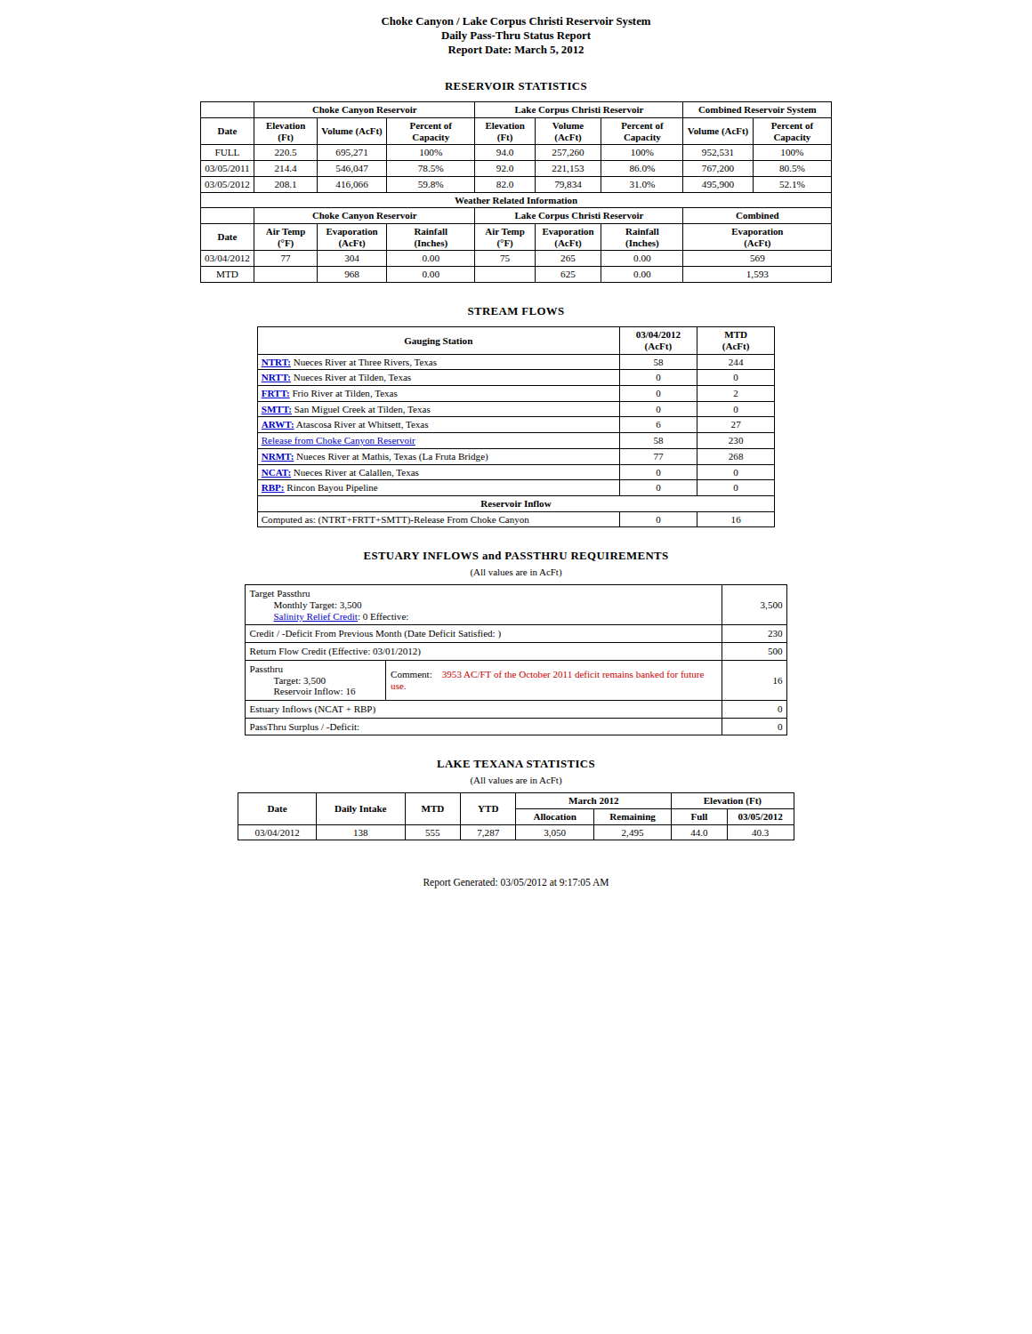Choke Canyon / Lake Corpus Christi Reservoir System
Daily Pass-Thru Status Report
Report Date: March 5, 2012
RESERVOIR STATISTICS
| | Choke Canyon Reservoir | Lake Corpus Christi Reservoir | Combined Reservoir System |
| Date | Elevation (Ft) | Volume (AcFt) | Percent of Capacity | Elevation (Ft) | Volume (AcFt) | Percent of Capacity | Volume (AcFt) | Percent of Capacity |
| FULL | 220.5 | 695,271 | 100% | 94.0 | 257,260 | 100% | 952,531 | 100% |
| 03/05/2011 | 214.4 | 546,047 | 78.5% | 92.0 | 221,153 | 86.0% | 767,200 | 80.5% |
| 03/05/2012 | 208.1 | 416,066 | 59.8% | 82.0 | 79,834 | 31.0% | 495,900 | 52.1% |
| Weather Related Information |
| | Choke Canyon Reservoir | Lake Corpus Christi Reservoir | Combined |
| Date | Air Temp (°F) | Evaporation (AcFt) | Rainfall (Inches) | Air Temp (°F) | Evaporation (AcFt) | Rainfall (Inches) | Evaporation (AcFt) |
| 03/04/2012 | 77 | 304 | 0.00 | 75 | 265 | 0.00 | 569 |
| MTD | | 968 | 0.00 | | 625 | 0.00 | 1,593 |
STREAM FLOWS
| Gauging Station | 03/04/2012 (AcFt) | MTD (AcFt) |
| --- | --- | --- |
| NTRT: Nueces River at Three Rivers, Texas | 58 | 244 |
| NRTT: Nueces River at Tilden, Texas | 0 | 0 |
| FRTT: Frio River at Tilden, Texas | 0 | 2 |
| SMTT: San Miguel Creek at Tilden, Texas | 0 | 0 |
| ARWT: Atascosa River at Whitsett, Texas | 6 | 27 |
| Release from Choke Canyon Reservoir | 58 | 230 |
| NRMT: Nueces River at Mathis, Texas (La Fruta Bridge) | 77 | 268 |
| NCAT: Nueces River at Calallen, Texas | 0 | 0 |
| RBP: Rincon Bayou Pipeline | 0 | 0 |
| Reservoir Inflow |
| Computed as: (NTRT+FRTT+SMTT)-Release From Choke Canyon | 0 | 16 |
ESTUARY INFLOWS and PASSTHRU REQUIREMENTS
(All values are in AcFt)
| Target Passthru Monthly Target: 3,500 Salinity Relief Credit : 0 Effective: | 3,500 |
| Credit / -Deficit From Previous Month (Date Deficit Satisfied: ) | 230 |
| Return Flow Credit (Effective: 03/01/2012) | 500 |
| Passthru Target: 3,500 Reservoir Inflow: 16 | Comment: 3953 AC/FT of the October 2011 deficit remains banked for future use. | 16 |
| Estuary Inflows (NCAT + RBP) | 0 |
| PassThru Surplus / -Deficit: | 0 |
LAKE TEXANA STATISTICS
(All values are in AcFt)
| Date | Daily Intake | MTD | YTD | March 2012 | Elevation (Ft) |
| --- | --- | --- | --- | --- | --- |
| Allocation | Remaining | Full | 03/05/2012 |
| 03/04/2012 | 138 | 555 | 7,287 | 3,050 | 2,495 | 44.0 | 40.3 |
Report Generated: 03/05/2012 at 9:17:05 AM